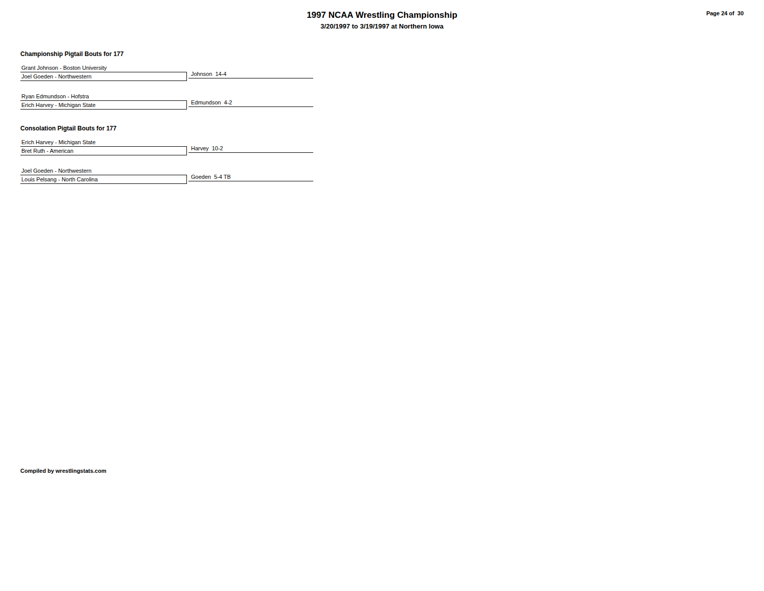Page 24 of 30
1997 NCAA Wrestling Championship
3/20/1997 to 3/19/1997 at Northern Iowa
Championship Pigtail Bouts for 177
Grant Johnson - Boston University
Joel Goeden - Northwestern
Johnson 14-4
Ryan Edmundson - Hofstra
Erich Harvey - Michigan State
Edmundson 4-2
Consolation Pigtail Bouts for 177
Erich Harvey - Michigan State
Bret Ruth - American
Harvey 10-2
Joel Goeden - Northwestern
Louis Pelsang - North Carolina
Goeden 5-4 TB
Compiled by wrestlingstats.com